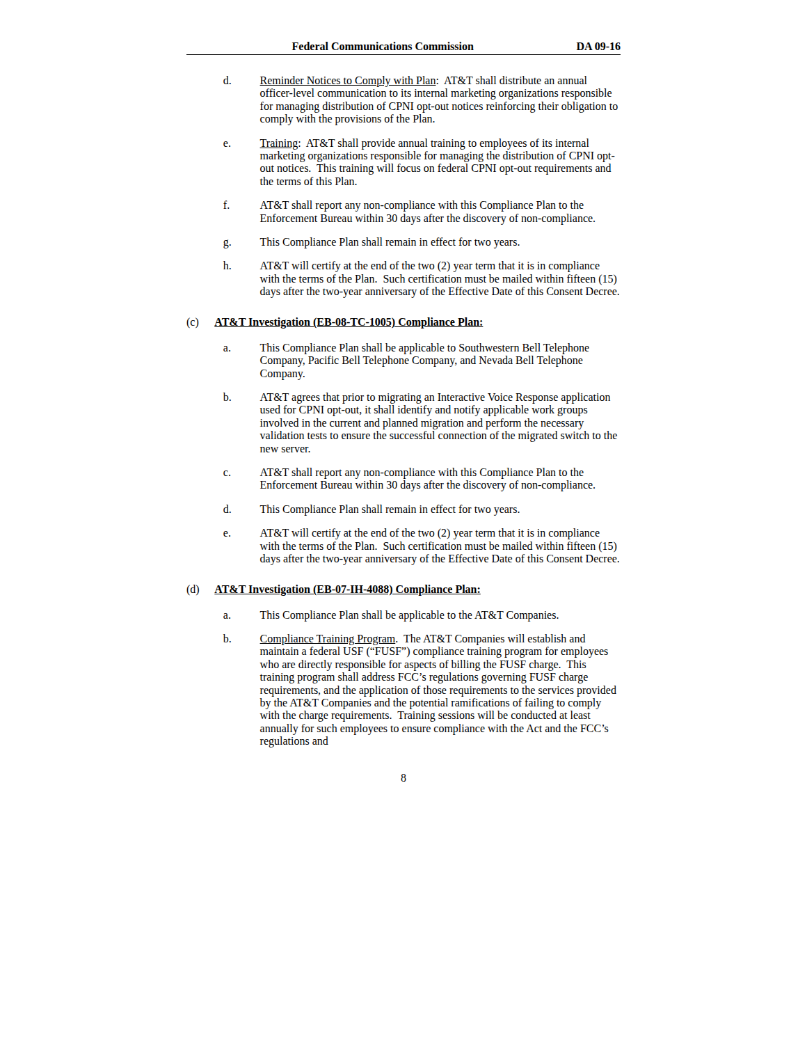Federal Communications Commission DA 09-16
d.
Reminder Notices to Comply with Plan: AT&T shall distribute an annual officer-level communication to its internal marketing organizations responsible for managing distribution of CPNI opt-out notices reinforcing their obligation to comply with the provisions of the Plan.
e.
Training: AT&T shall provide annual training to employees of its internal marketing organizations responsible for managing the distribution of CPNI opt-out notices. This training will focus on federal CPNI opt-out requirements and the terms of this Plan.
f.
AT&T shall report any non-compliance with this Compliance Plan to the Enforcement Bureau within 30 days after the discovery of non-compliance.
g.
This Compliance Plan shall remain in effect for two years.
h.
AT&T will certify at the end of the two (2) year term that it is in compliance with the terms of the Plan. Such certification must be mailed within fifteen (15) days after the two-year anniversary of the Effective Date of this Consent Decree.
(c) AT&T Investigation (EB-08-TC-1005) Compliance Plan:
a.
This Compliance Plan shall be applicable to Southwestern Bell Telephone Company, Pacific Bell Telephone Company, and Nevada Bell Telephone Company.
b.
AT&T agrees that prior to migrating an Interactive Voice Response application used for CPNI opt-out, it shall identify and notify applicable work groups involved in the current and planned migration and perform the necessary validation tests to ensure the successful connection of the migrated switch to the new server.
c.
AT&T shall report any non-compliance with this Compliance Plan to the Enforcement Bureau within 30 days after the discovery of non-compliance.
d.
This Compliance Plan shall remain in effect for two years.
e.
AT&T will certify at the end of the two (2) year term that it is in compliance with the terms of the Plan. Such certification must be mailed within fifteen (15) days after the two-year anniversary of the Effective Date of this Consent Decree.
(d) AT&T Investigation (EB-07-IH-4088) Compliance Plan:
a.
This Compliance Plan shall be applicable to the AT&T Companies.
b.
Compliance Training Program. The AT&T Companies will establish and maintain a federal USF (“FUSF”) compliance training program for employees who are directly responsible for aspects of billing the FUSF charge. This training program shall address FCC’s regulations governing FUSF charge requirements, and the application of those requirements to the services provided by the AT&T Companies and the potential ramifications of failing to comply with the charge requirements. Training sessions will be conducted at least annually for such employees to ensure compliance with the Act and the FCC’s regulations and
8